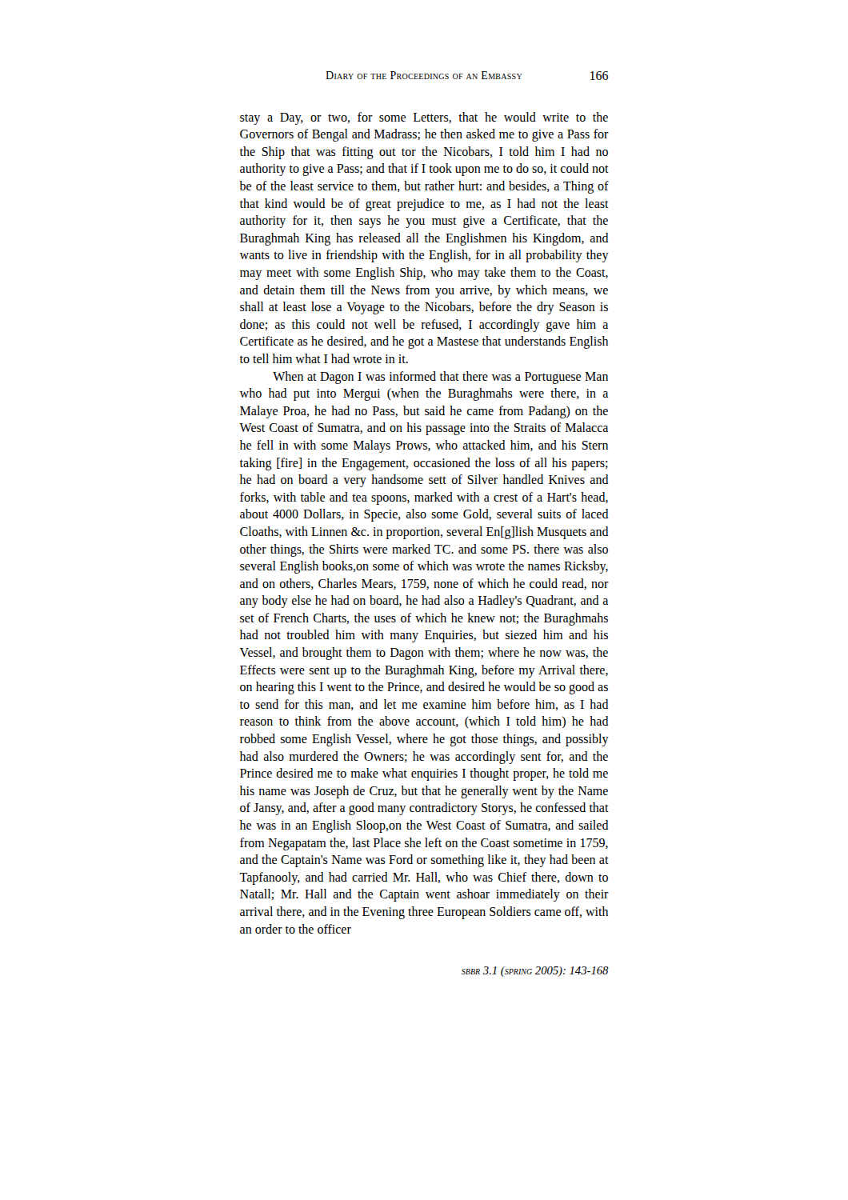Diary of the Proceedings of an Embassy 166
stay a Day, or two, for some Letters, that he would write to the Governors of Bengal and Madrass; he then asked me to give a Pass for the Ship that was fitting out tor the Nicobars, I told him I had no authority to give a Pass; and that if I took upon me to do so, it could not be of the least service to them, but rather hurt: and besides, a Thing of that kind would be of great prejudice to me, as I had not the least authority for it, then says he you must give a Certificate, that the Buraghmah King has released all the Englishmen his Kingdom, and wants to live in friendship with the English, for in all probability they may meet with some English Ship, who may take them to the Coast, and detain them till the News from you arrive, by which means, we shall at least lose a Voyage to the Nicobars, before the dry Season is done; as this could not well be refused, I accordingly gave him a Certificate as he desired, and he got a Mastese that understands English to tell him what I had wrote in it.
When at Dagon I was informed that there was a Portuguese Man who had put into Mergui (when the Buraghmahs were there, in a Malaye Proa, he had no Pass, but said he came from Padang) on the West Coast of Sumatra, and on his passage into the Straits of Malacca he fell in with some Malays Prows, who attacked him, and his Stern taking [fire] in the Engagement, occasioned the loss of all his papers; he had on board a very handsome sett of Silver handled Knives and forks, with table and tea spoons, marked with a crest of a Hart's head, about 4000 Dollars, in Specie, also some Gold, several suits of laced Cloaths, with Linnen &c. in proportion, several En[g]lish Musquets and other things, the Shirts were marked TC. and some PS. there was also several English books,on some of which was wrote the names Ricksby, and on others, Charles Mears, 1759, none of which he could read, nor any body else he had on board, he had also a Hadley's Quadrant, and a set of French Charts, the uses of which he knew not; the Buraghmahs had not troubled him with many Enquiries, but siezed him and his Vessel, and brought them to Dagon with them; where he now was, the Effects were sent up to the Buraghmah King, before my Arrival there, on hearing this I went to the Prince, and desired he would be so good as to send for this man, and let me examine him before him, as I had reason to think from the above account, (which I told him) he had robbed some English Vessel, where he got those things, and possibly had also murdered the Owners; he was accordingly sent for, and the Prince desired me to make what enquiries I thought proper, he told me his name was Joseph de Cruz, but that he generally went by the Name of Jansy, and, after a good many contradictory Storys, he confessed that he was in an English Sloop,on the West Coast of Sumatra, and sailed from Negapatam the, last Place she left on the Coast sometime in 1759, and the Captain's Name was Ford or something like it, they had been at Tapfanooly, and had carried Mr. Hall, who was Chief there, down to Natall; Mr. Hall and the Captain went ashoar immediately on their arrival there, and in the Evening three European Soldiers came off, with an order to the officer
sbbr 3.1 (spring 2005): 143-168